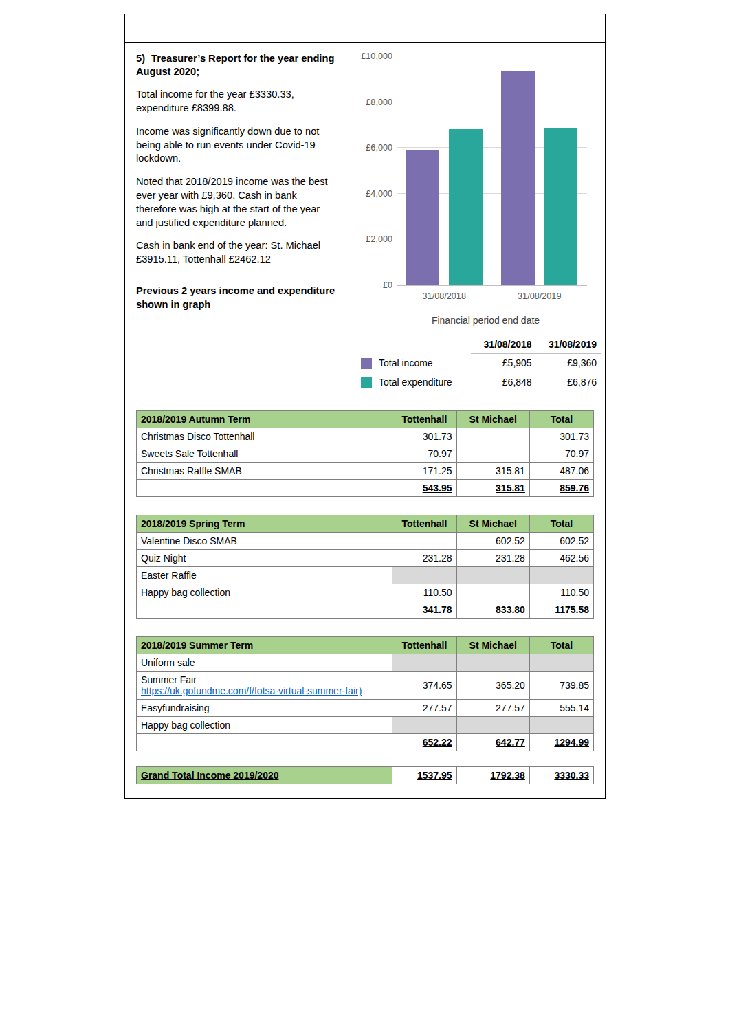5) Treasurer’s Report for the year ending August 2020;
Total income for the year £3330.33, expenditure £8399.88.
Income was significantly down due to not being able to run events under Covid-19 lockdown.
Noted that 2018/2019 income was the best ever year with £9,360. Cash in bank therefore was high at the start of the year and justified expenditure planned.
Cash in bank end of the year: St. Michael £3915.11, Tottenhall £2462.12
Previous 2 years income and expenditure shown in graph
£10,000
£8,000
£6,000
£4,000
£2,000
£0
31/08/2018 31/08/2019
Financial period end date
| | 31/08/2018 | 31/08/2019 |
| --- | --- | --- |
| Total income | £5,905 | £9,360 |
| Total expenditure | £6,848 | £6,876 |
| 2018/2019 Autumn Term | Tottenhall | St Michael | Total |
| --- | --- | --- | --- |
| Christmas Disco Tottenhall | 301.73 | | 301.73 |
| Sweets Sale Tottenhall | 70.97 | | 70.97 |
| Christmas Raffle SMAB | 171.25 | 315.81 | 487.06 |
| | 543.95 | 315.81 | 859.76 |
| 2018/2019 Spring Term | Tottenhall | St Michael | Total |
| --- | --- | --- | --- |
| Valentine Disco SMAB | | 602.52 | 602.52 |
| Quiz Night | 231.28 | 231.28 | 462.56 |
| Easter Raffle | | | |
| Happy bag collection | 110.50 | | 110.50 |
| | 341.78 | 833.80 | 1175.58 |
| 2018/2019 Summer Term | Tottenhall | St Michael | Total |
| --- | --- | --- | --- |
| Uniform sale | | | |
| Summer Fair https://uk.gofundme.com/f/fotsa-virtual-summer-fair) | 374.65 | 365.20 | 739.85 |
| Easyfundraising | 277.57 | 277.57 | 555.14 |
| Happy bag collection | | | |
| | 652.22 | 642.77 | 1294.99 |
| Grand Total Income 2019/2020 | 1537.95 | 1792.38 | 3330.33 |